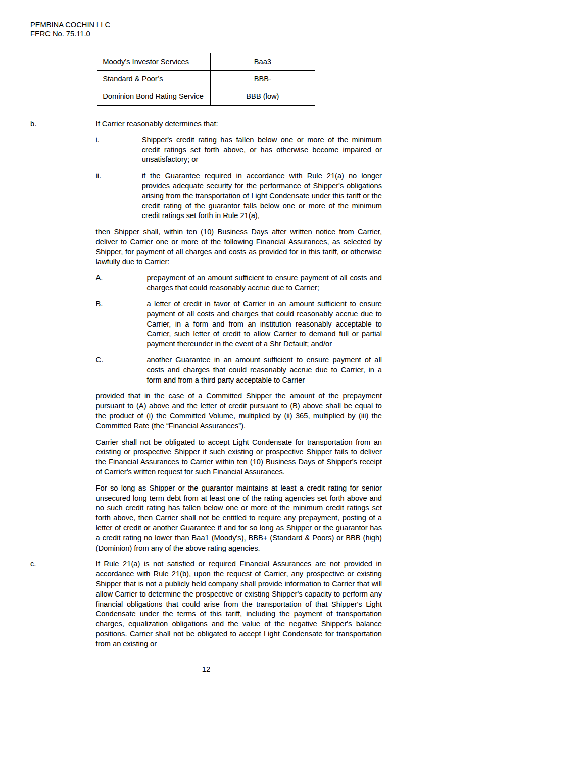PEMBINA COCHIN LLC
FERC No. 75.11.0
| Moody’s Investor Services | Baa3 |
| Standard & Poor’s | BBB- |
| Dominion Bond Rating Service | BBB (low) |
| b. | If Carrier reasonably determines that: |
| | / i. / Shipper's credit rating has fallen below one or more of the minimum credit ratings set forth above, or has otherwise become impaired or unsatisfactory; or / / ii. / if the Guarantee required in accordance with Rule 21(a) no longer provides adequate security for the performance of Shipper's obligations arising from the transportation of Light Condensate under this tariff or the credit rating of the guarantor falls below one or more of the minimum credit ratings set forth in Rule 21(a), / then Shipper shall, within ten (10) Business Days after written notice from Carrier, deliver to Carrier one or more of the following Financial Assurances, as selected by Shipper, for payment of all charges and costs as provided for in this tariff, or otherwise lawfully due to Carrier: / A. / prepayment of an amount sufficient to ensure payment of all costs and charges that could reasonably accrue due to Carrier; / / B. / a letter of credit in favor of Carrier in an amount sufficient to ensure payment of all costs and charges that could reasonably accrue due to Carrier, in a form and from an institution reasonably acceptable to Carrier, such letter of credit to allow Carrier to demand full or partial payment thereunder in the event of a Shr Default; and/or / / C. / another Guarantee in an amount sufficient to ensure payment of all costs and charges that could reasonably accrue due to Carrier, in a form and from a third party acceptable to Carrier / provided that in the case of a Committed Shipper the amount of the prepayment pursuant to (A) above and the letter of credit pursuant to (B) above shall be equal to the product of (i) the Committed Volume, multiplied by (ii) 365, multiplied by (iii) the Committed Rate (the “Financial Assurances”). Carrier shall not be obligated to accept Light Condensate for transportation from an existing or prospective Shipper if such existing or prospective Shipper fails to deliver the Financial Assurances to Carrier within ten (10) Business Days of Shipper's receipt of Carrier's written request for such Financial Assurances. For so long as Shipper or the guarantor maintains at least a credit rating for senior unsecured long term debt from at least one of the rating agencies set forth above and no such credit rating has fallen below one or more of the minimum credit ratings set forth above, then Carrier shall not be entitled to require any prepayment, posting of a letter of credit or another Guarantee if and for so long as Shipper or the guarantor has a credit rating no lower than Baa1 (Moody's), BBB+ (Standard & Poors) or BBB (high) (Dominion) from any of the above rating agencies. |
| c. | If Rule 21(a) is not satisfied or required Financial Assurances are not provided in accordance with Rule 21(b), upon the request of Carrier, any prospective or existing Shipper that is not a publicly held company shall provide information to Carrier that will allow Carrier to determine the prospective or existing Shipper's capacity to perform any financial obligations that could arise from the transportation of that Shipper's Light Condensate under the terms of this tariff, including the payment of transportation charges, equalization obligations and the value of the negative Shipper's balance positions. Carrier shall not be obligated to accept Light Condensate for transportation from an existing or |
12